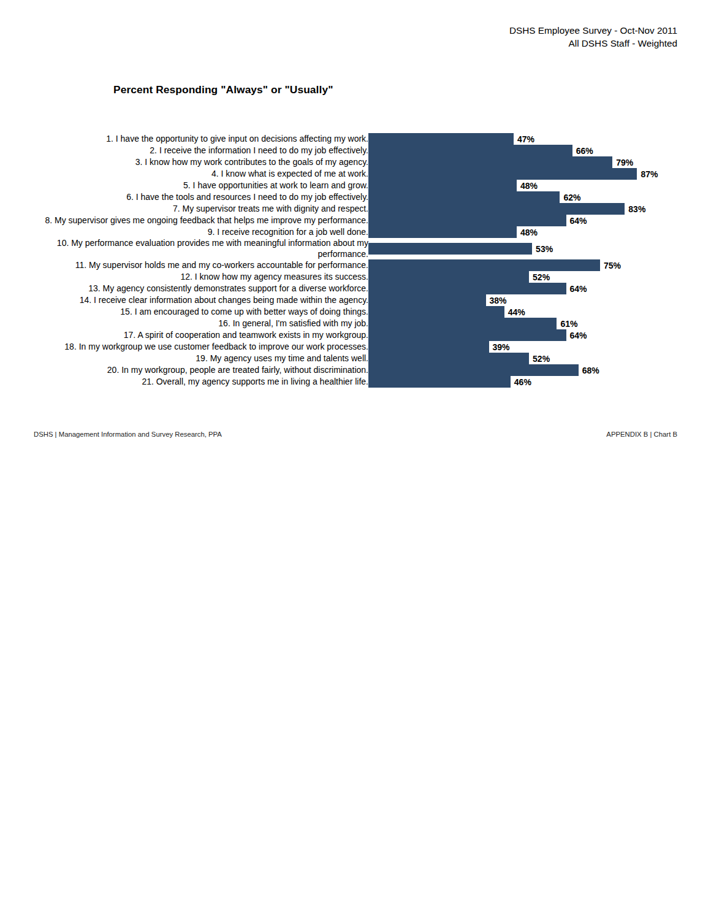DSHS Employee Survey - Oct-Nov 2011
All DSHS Staff - Weighted
Percent Responding "Always" or "Usually"
| 1. I have the opportunity to give input on decisions affecting my work. | 47% |
| 2. I receive the information I need to do my job effectively. | 66% |
| 3. I know how my work contributes to the goals of my agency. | 79% |
| 4. I know what is expected of me at work. | 87% |
| 5. I have opportunities at work to learn and grow. | 48% |
| 6. I have the tools and resources I need to do my job effectively. | 62% |
| 7. My supervisor treats me with dignity and respect. | 83% |
| 8. My supervisor gives me ongoing feedback that helps me improve my performance. | 64% |
| 9. I receive recognition for a job well done. | 48% |
| 10. My performance evaluation provides me with meaningful information about my performance. | 53% |
| 11. My supervisor holds me and my co-workers accountable for performance. | 75% |
| 12. I know how my agency measures its success. | 52% |
| 13. My agency consistently demonstrates support for a diverse workforce. | 64% |
| 14. I receive clear information about changes being made within the agency. | 38% |
| 15. I am encouraged to come up with better ways of doing things. | 44% |
| 16. In general, I'm satisfied with my job. | 61% |
| 17. A spirit of cooperation and teamwork exists in my workgroup. | 64% |
| 18. In my workgroup we use customer feedback to improve our work processes. | 39% |
| 19. My agency uses my time and talents well. | 52% |
| 20. In my workgroup, people are treated fairly, without discrimination. | 68% |
| 21. Overall, my agency supports me in living a healthier life. | 46% |
DSHS | Management Information and Survey Research, PPA APPENDIX B | Chart B